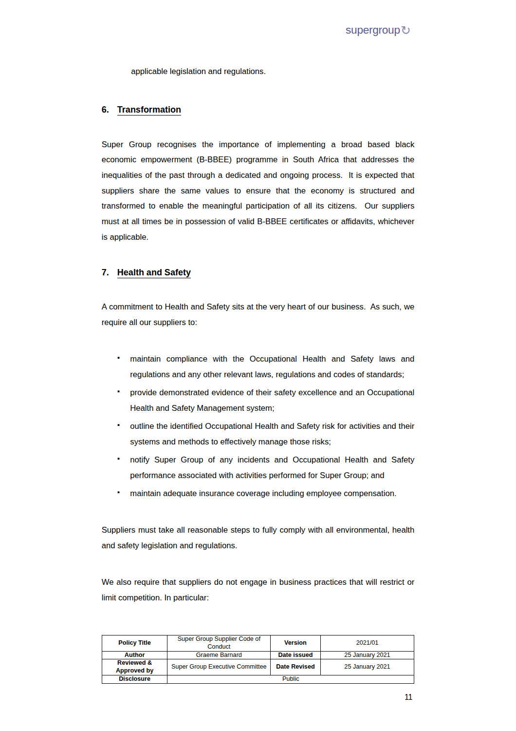supergroup↻
applicable legislation and regulations.
6. Transformation
Super Group recognises the importance of implementing a broad based black economic empowerment (B-BBEE) programme in South Africa that addresses the inequalities of the past through a dedicated and ongoing process. It is expected that suppliers share the same values to ensure that the economy is structured and transformed to enable the meaningful participation of all its citizens. Our suppliers must at all times be in possession of valid B-BBEE certificates or affidavits, whichever is applicable.
7. Health and Safety
A commitment to Health and Safety sits at the very heart of our business. As such, we require all our suppliers to:
maintain compliance with the Occupational Health and Safety laws and regulations and any other relevant laws, regulations and codes of standards;
provide demonstrated evidence of their safety excellence and an Occupational Health and Safety Management system;
outline the identified Occupational Health and Safety risk for activities and their systems and methods to effectively manage those risks;
notify Super Group of any incidents and Occupational Health and Safety performance associated with activities performed for Super Group; and
maintain adequate insurance coverage including employee compensation.
Suppliers must take all reasonable steps to fully comply with all environmental, health and safety legislation and regulations.
We also require that suppliers do not engage in business practices that will restrict or limit competition. In particular:
| Policy Title | Super Group Supplier Code of Conduct | Version | 2021/01 |
| Author | Graeme Barnard | Date issued | 25 January 2021 |
| Reviewed & Approved by | Super Group Executive Committee | Date Revised | 25 January 2021 |
| Disclosure | Public |
11